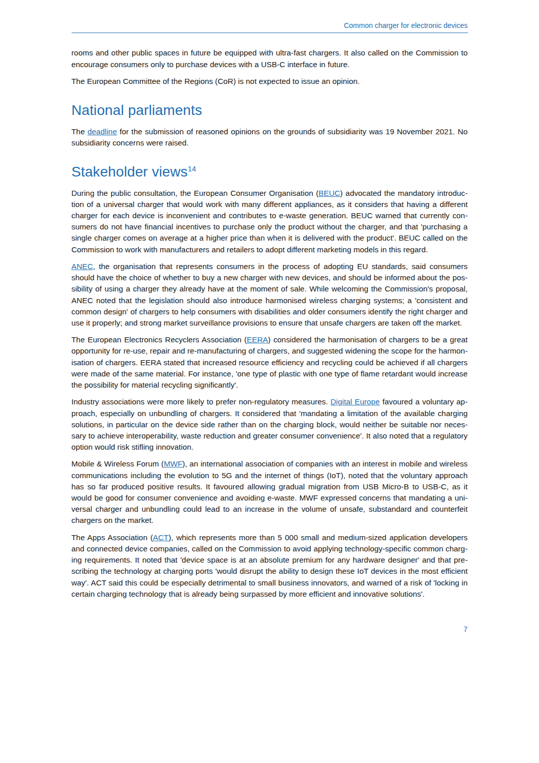Common charger for electronic devices
rooms and other public spaces in future be equipped with ultra-fast chargers. It also called on the Commission to encourage consumers only to purchase devices with a USB-C interface in future.
The European Committee of the Regions (CoR) is not expected to issue an opinion.
National parliaments
The deadline for the submission of reasoned opinions on the grounds of subsidiarity was 19 November 2021. No subsidiarity concerns were raised.
Stakeholder views14
During the public consultation, the European Consumer Organisation (BEUC) advocated the mandatory introduction of a universal charger that would work with many different appliances, as it considers that having a different charger for each device is inconvenient and contributes to e-waste generation. BEUC warned that currently consumers do not have financial incentives to purchase only the product without the charger, and that 'purchasing a single charger comes on average at a higher price than when it is delivered with the product'. BEUC called on the Commission to work with manufacturers and retailers to adopt different marketing models in this regard.
ANEC, the organisation that represents consumers in the process of adopting EU standards, said consumers should have the choice of whether to buy a new charger with new devices, and should be informed about the possibility of using a charger they already have at the moment of sale. While welcoming the Commission's proposal, ANEC noted that the legislation should also introduce harmonised wireless charging systems; a 'consistent and common design' of chargers to help consumers with disabilities and older consumers identify the right charger and use it properly; and strong market surveillance provisions to ensure that unsafe chargers are taken off the market.
The European Electronics Recyclers Association (EERA) considered the harmonisation of chargers to be a great opportunity for re-use, repair and re-manufacturing of chargers, and suggested widening the scope for the harmonisation of chargers. EERA stated that increased resource efficiency and recycling could be achieved if all chargers were made of the same material. For instance, 'one type of plastic with one type of flame retardant would increase the possibility for material recycling significantly'.
Industry associations were more likely to prefer non-regulatory measures. Digital Europe favoured a voluntary approach, especially on unbundling of chargers. It considered that 'mandating a limitation of the available charging solutions, in particular on the device side rather than on the charging block, would neither be suitable nor necessary to achieve interoperability, waste reduction and greater consumer convenience'. It also noted that a regulatory option would risk stifling innovation.
Mobile & Wireless Forum (MWF), an international association of companies with an interest in mobile and wireless communications including the evolution to 5G and the internet of things (IoT), noted that the voluntary approach has so far produced positive results. It favoured allowing gradual migration from USB Micro-B to USB-C, as it would be good for consumer convenience and avoiding e-waste. MWF expressed concerns that mandating a universal charger and unbundling could lead to an increase in the volume of unsafe, substandard and counterfeit chargers on the market.
The Apps Association (ACT), which represents more than 5 000 small and medium-sized application developers and connected device companies, called on the Commission to avoid applying technology-specific common charging requirements. It noted that 'device space is at an absolute premium for any hardware designer' and that prescribing the technology at charging ports 'would disrupt the ability to design these IoT devices in the most efficient way'. ACT said this could be especially detrimental to small business innovators, and warned of a risk of 'locking in certain charging technology that is already being surpassed by more efficient and innovative solutions'.
7